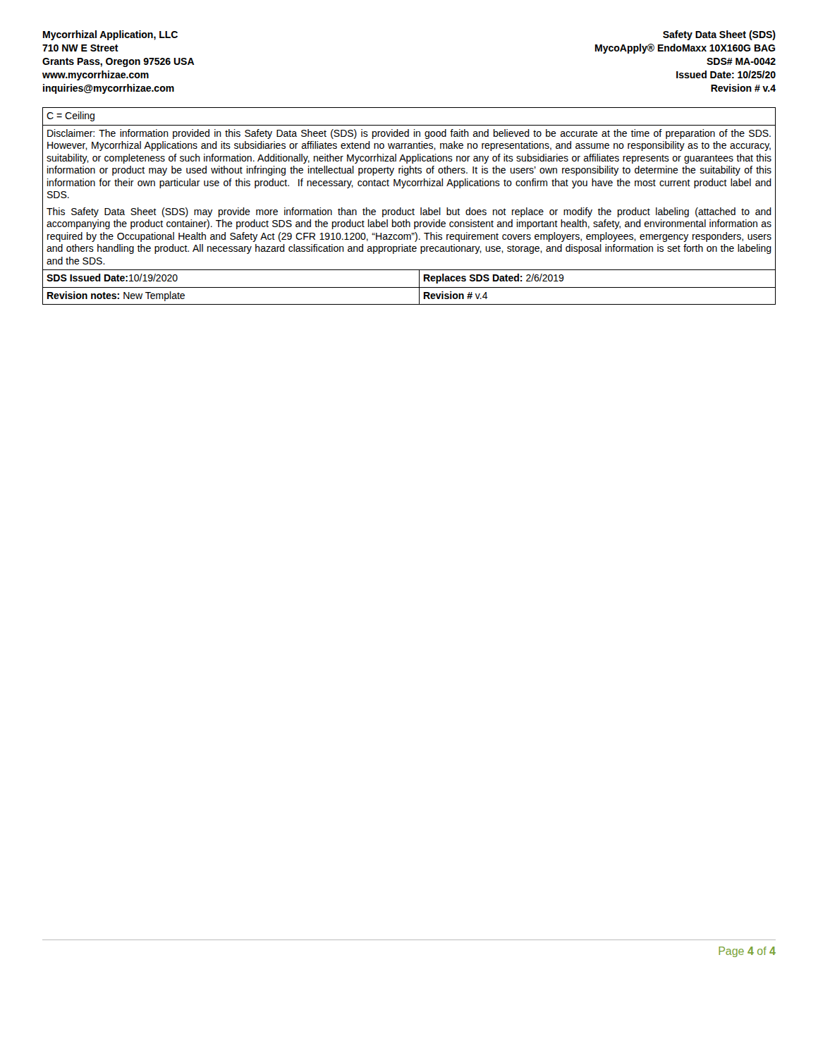Mycorrhizal Application, LLC
710 NW E Street
Grants Pass, Oregon 97526 USA
www.mycorrhizae.com
inquiries@mycorrhizae.com
Safety Data Sheet (SDS)
MycoApply® EndoMaxx 10X160G BAG
SDS# MA-0042
Issued Date: 10/25/20
Revision # v.4
| C = Ceiling |
| Disclaimer: The information provided in this Safety Data Sheet (SDS) is provided in good faith and believed to be accurate at the time of preparation of the SDS. However, Mycorrhizal Applications and its subsidiaries or affiliates extend no warranties, make no representations, and assume no responsibility as to the accuracy, suitability, or completeness of such information. Additionally, neither Mycorrhizal Applications nor any of its subsidiaries or affiliates represents or guarantees that this information or product may be used without infringing the intellectual property rights of others. It is the users’ own responsibility to determine the suitability of this information for their own particular use of this product. If necessary, contact Mycorrhizal Applications to confirm that you have the most current product label and SDS. This Safety Data Sheet (SDS) may provide more information than the product label but does not replace or modify the product labeling (attached to and accompanying the product container). The product SDS and the product label both provide consistent and important health, safety, and environmental information as required by the Occupational Health and Safety Act (29 CFR 1910.1200, “Hazcom”). This requirement covers employers, employees, emergency responders, users and others handling the product. All necessary hazard classification and appropriate precautionary, use, storage, and disposal information is set forth on the labeling and the SDS. |
| SDS Issued Date: 10/19/2020 | Replaces SDS Dated: 2/6/2019 |
| Revision notes: New Template | Revision # v.4 |
Page 4 of 4